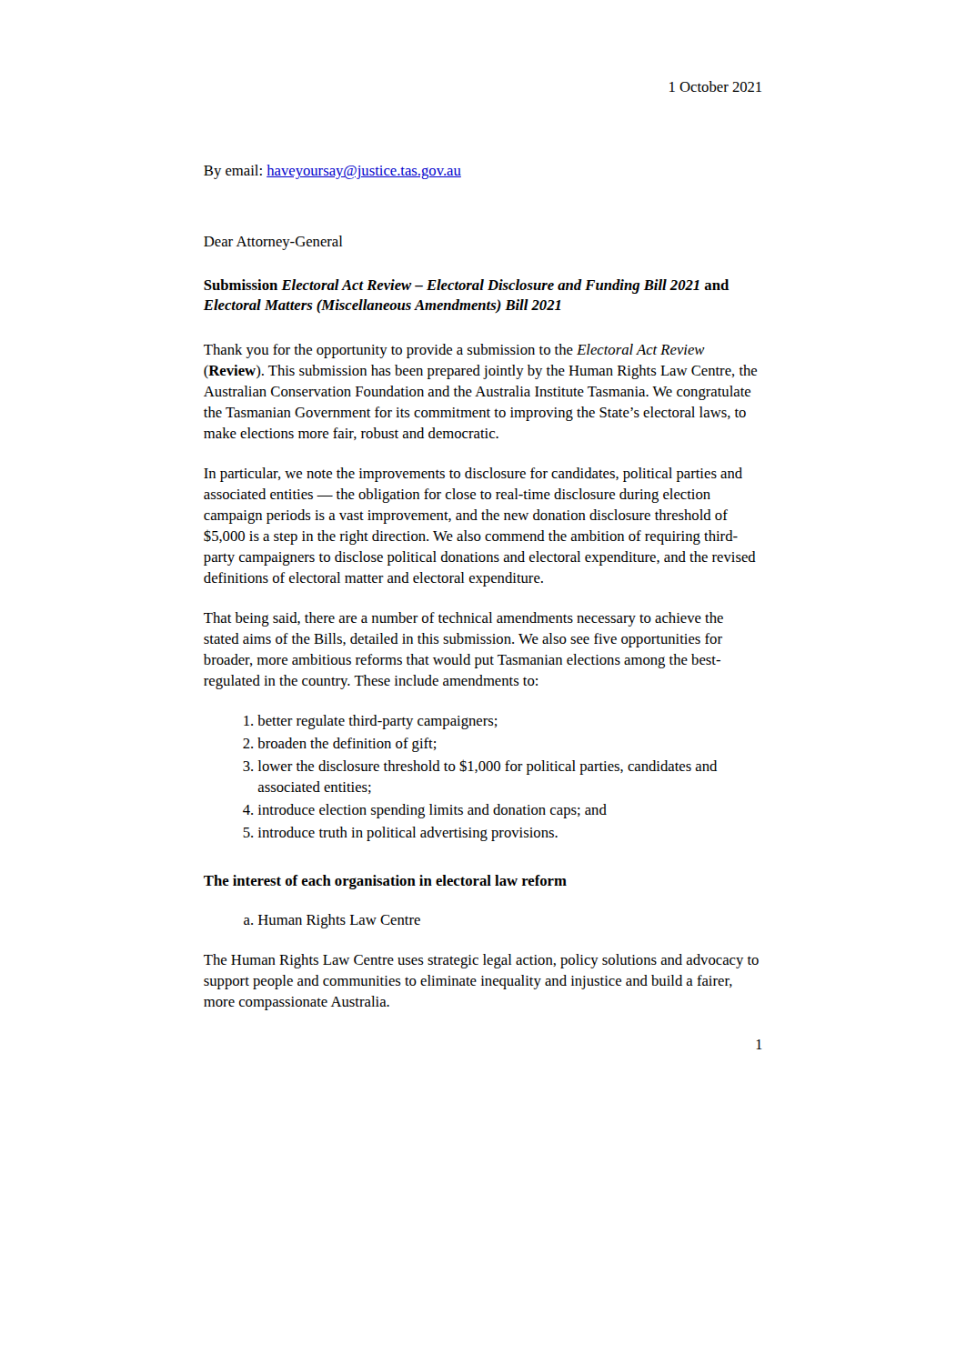1 October 2021
By email: haveyoursay@justice.tas.gov.au
Dear Attorney-General
Submission Electoral Act Review – Electoral Disclosure and Funding Bill 2021 and Electoral Matters (Miscellaneous Amendments) Bill 2021
Thank you for the opportunity to provide a submission to the Electoral Act Review (Review). This submission has been prepared jointly by the Human Rights Law Centre, the Australian Conservation Foundation and the Australia Institute Tasmania. We congratulate the Tasmanian Government for its commitment to improving the State’s electoral laws, to make elections more fair, robust and democratic.
In particular, we note the improvements to disclosure for candidates, political parties and associated entities — the obligation for close to real-time disclosure during election campaign periods is a vast improvement, and the new donation disclosure threshold of $5,000 is a step in the right direction. We also commend the ambition of requiring third-party campaigners to disclose political donations and electoral expenditure, and the revised definitions of electoral matter and electoral expenditure.
That being said, there are a number of technical amendments necessary to achieve the stated aims of the Bills, detailed in this submission. We also see five opportunities for broader, more ambitious reforms that would put Tasmanian elections among the best-regulated in the country. These include amendments to:
better regulate third-party campaigners;
broaden the definition of gift;
lower the disclosure threshold to $1,000 for political parties, candidates and associated entities;
introduce election spending limits and donation caps; and
introduce truth in political advertising provisions.
The interest of each organisation in electoral law reform
Human Rights Law Centre
The Human Rights Law Centre uses strategic legal action, policy solutions and advocacy to support people and communities to eliminate inequality and injustice and build a fairer, more compassionate Australia.
1